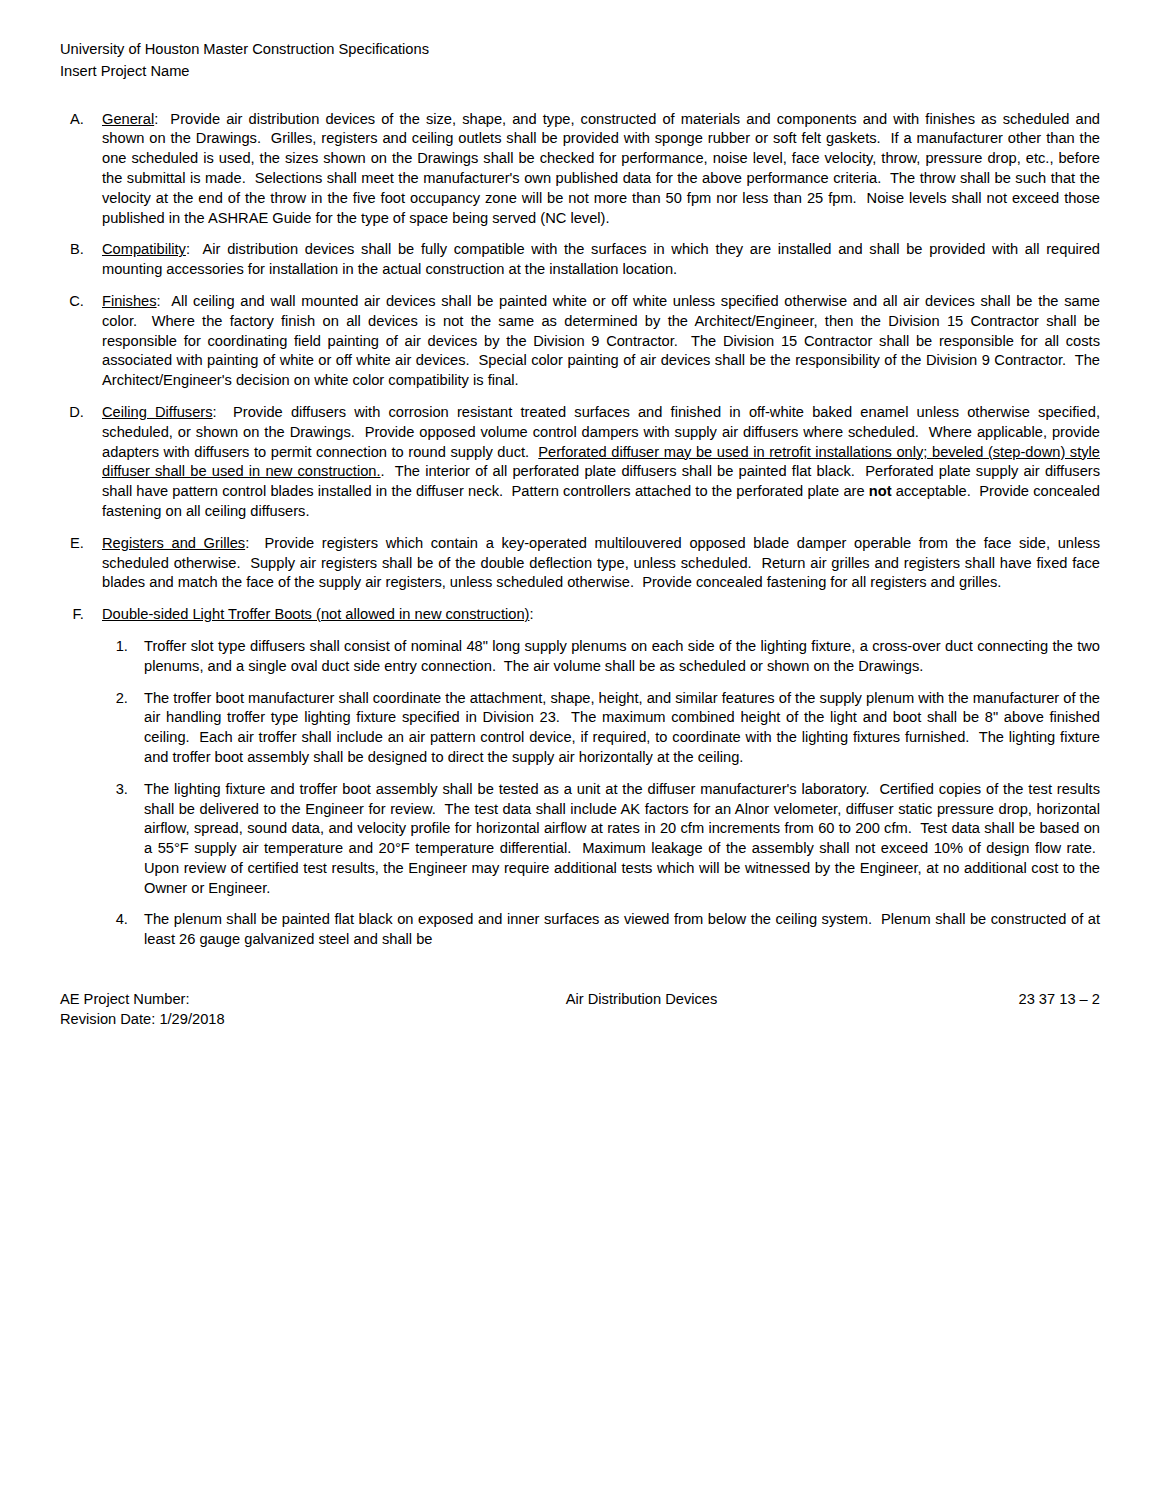University of Houston Master Construction Specifications
Insert Project Name
General: Provide air distribution devices of the size, shape, and type, constructed of materials and components and with finishes as scheduled and shown on the Drawings. Grilles, registers and ceiling outlets shall be provided with sponge rubber or soft felt gaskets. If a manufacturer other than the one scheduled is used, the sizes shown on the Drawings shall be checked for performance, noise level, face velocity, throw, pressure drop, etc., before the submittal is made. Selections shall meet the manufacturer's own published data for the above performance criteria. The throw shall be such that the velocity at the end of the throw in the five foot occupancy zone will be not more than 50 fpm nor less than 25 fpm. Noise levels shall not exceed those published in the ASHRAE Guide for the type of space being served (NC level).
Compatibility: Air distribution devices shall be fully compatible with the surfaces in which they are installed and shall be provided with all required mounting accessories for installation in the actual construction at the installation location.
Finishes: All ceiling and wall mounted air devices shall be painted white or off white unless specified otherwise and all air devices shall be the same color. Where the factory finish on all devices is not the same as determined by the Architect/Engineer, then the Division 15 Contractor shall be responsible for coordinating field painting of air devices by the Division 9 Contractor. The Division 15 Contractor shall be responsible for all costs associated with painting of white or off white air devices. Special color painting of air devices shall be the responsibility of the Division 9 Contractor. The Architect/Engineer's decision on white color compatibility is final.
Ceiling Diffusers: Provide diffusers with corrosion resistant treated surfaces and finished in off-white baked enamel unless otherwise specified, scheduled, or shown on the Drawings. Provide opposed volume control dampers with supply air diffusers where scheduled. Where applicable, provide adapters with diffusers to permit connection to round supply duct. Perforated diffuser may be used in retrofit installations only; beveled (step-down) style diffuser shall be used in new construction.. The interior of all perforated plate diffusers shall be painted flat black. Perforated plate supply air diffusers shall have pattern control blades installed in the diffuser neck. Pattern controllers attached to the perforated plate are not acceptable. Provide concealed fastening on all ceiling diffusers.
Registers and Grilles: Provide registers which contain a key-operated multilouvered opposed blade damper operable from the face side, unless scheduled otherwise. Supply air registers shall be of the double deflection type, unless scheduled. Return air grilles and registers shall have fixed face blades and match the face of the supply air registers, unless scheduled otherwise. Provide concealed fastening for all registers and grilles.
Double-sided Light Troffer Boots (not allowed in new construction):
Troffer slot type diffusers shall consist of nominal 48" long supply plenums on each side of the lighting fixture, a cross-over duct connecting the two plenums, and a single oval duct side entry connection. The air volume shall be as scheduled or shown on the Drawings.
The troffer boot manufacturer shall coordinate the attachment, shape, height, and similar features of the supply plenum with the manufacturer of the air handling troffer type lighting fixture specified in Division 23. The maximum combined height of the light and boot shall be 8" above finished ceiling. Each air troffer shall include an air pattern control device, if required, to coordinate with the lighting fixtures furnished. The lighting fixture and troffer boot assembly shall be designed to direct the supply air horizontally at the ceiling.
The lighting fixture and troffer boot assembly shall be tested as a unit at the diffuser manufacturer's laboratory. Certified copies of the test results shall be delivered to the Engineer for review. The test data shall include AK factors for an Alnor velometer, diffuser static pressure drop, horizontal airflow, spread, sound data, and velocity profile for horizontal airflow at rates in 20 cfm increments from 60 to 200 cfm. Test data shall be based on a 55°F supply air temperature and 20°F temperature differential. Maximum leakage of the assembly shall not exceed 10% of design flow rate. Upon review of certified test results, the Engineer may require additional tests which will be witnessed by the Engineer, at no additional cost to the Owner or Engineer.
The plenum shall be painted flat black on exposed and inner surfaces as viewed from below the ceiling system. Plenum shall be constructed of at least 26 gauge galvanized steel and shall be
AE Project Number:
Revision Date: 1/29/2018
Air Distribution Devices
23 37 13 – 2